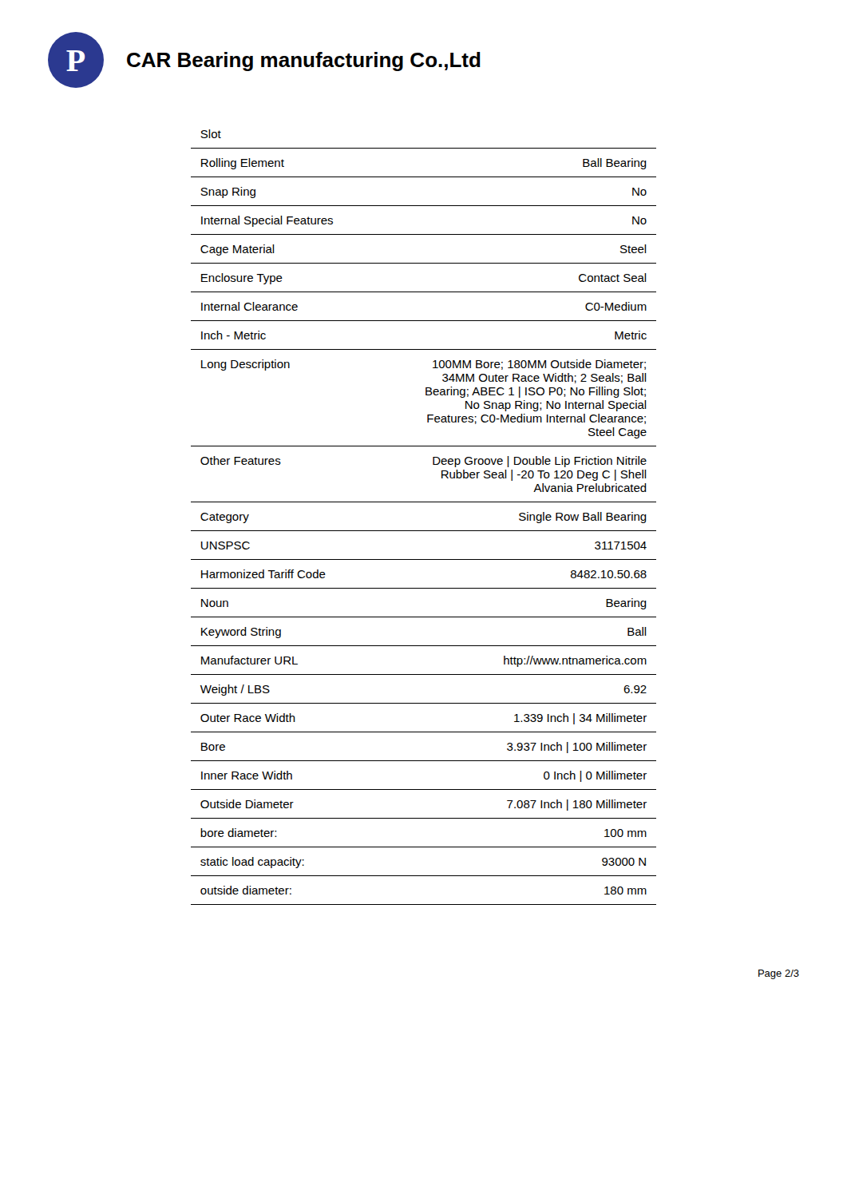P
CAR Bearing manufacturing Co.,Ltd
| Slot | |
| Rolling Element | Ball Bearing |
| Snap Ring | No |
| Internal Special Features | No |
| Cage Material | Steel |
| Enclosure Type | Contact Seal |
| Internal Clearance | C0-Medium |
| Inch - Metric | Metric |
| Long Description | 100MM Bore; 180MM Outside Diameter; 34MM Outer Race Width; 2 Seals; Ball Bearing; ABEC 1 / ISO P0; No Filling Slot; No Snap Ring; No Internal Special Features; C0-Medium Internal Clearance; Steel Cage |
| Other Features | Deep Groove / Double Lip Friction Nitrile Rubber Seal / -20 To 120 Deg C / Shell Alvania Prelubricated |
| Category | Single Row Ball Bearing |
| UNSPSC | 31171504 |
| Harmonized Tariff Code | 8482.10.50.68 |
| Noun | Bearing |
| Keyword String | Ball |
| Manufacturer URL | http://www.ntnamerica.com |
| Weight / LBS | 6.92 |
| Outer Race Width | 1.339 Inch / 34 Millimeter |
| Bore | 3.937 Inch / 100 Millimeter |
| Inner Race Width | 0 Inch / 0 Millimeter |
| Outside Diameter | 7.087 Inch / 180 Millimeter |
| bore diameter: | 100 mm |
| static load capacity: | 93000 N |
| outside diameter: | 180 mm |
Page 2/3